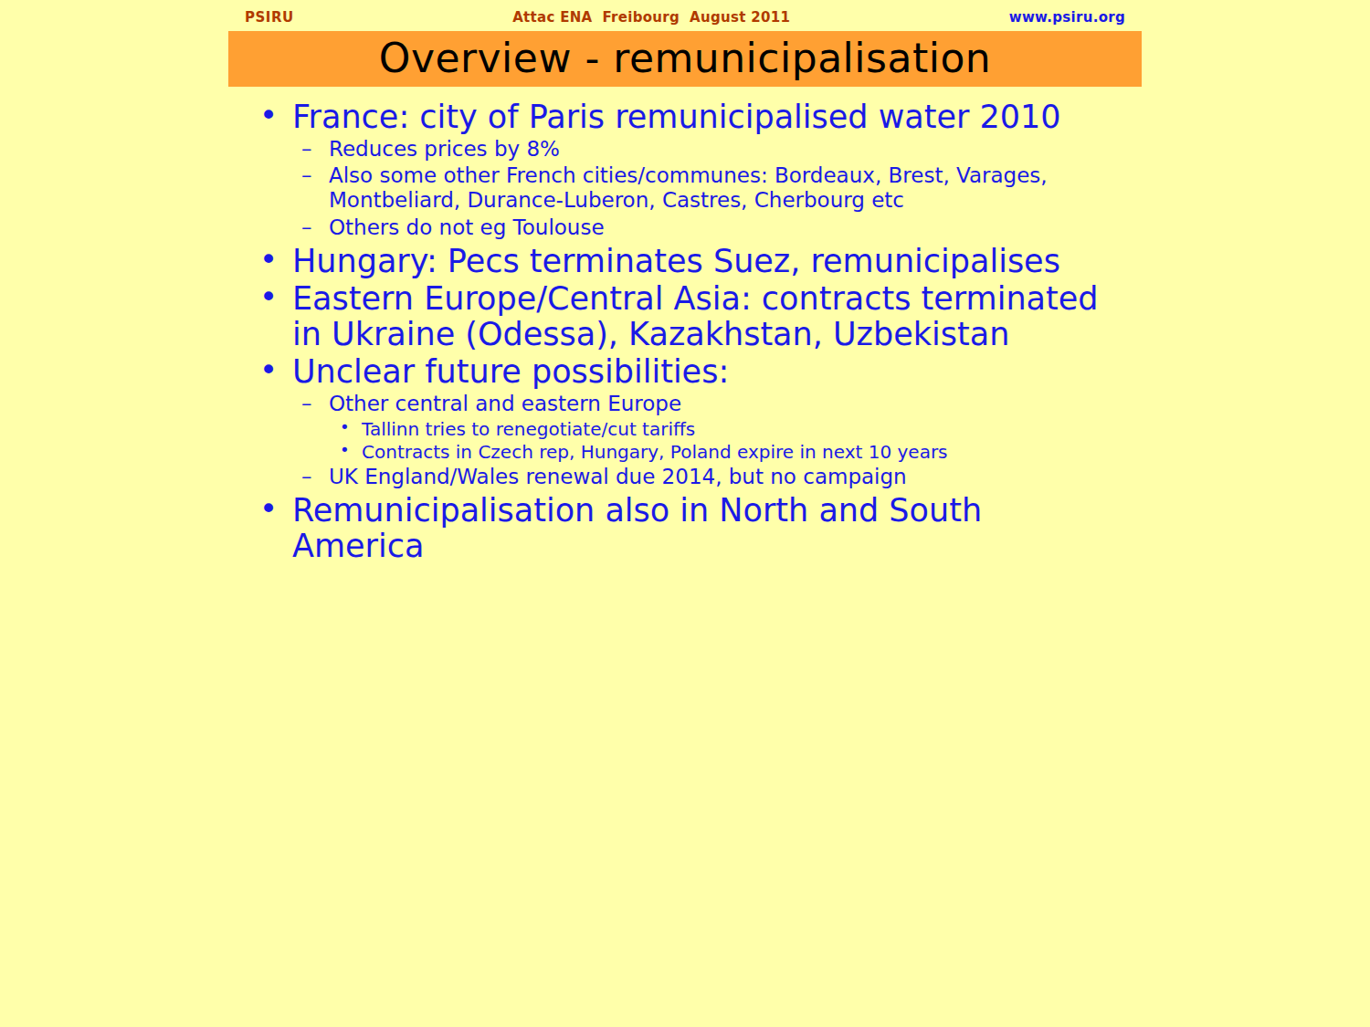PSIRU
Attac ENA Freibourg August 2011
www.psiru.org
Overview - remunicipalisation
France: city of Paris remunicipalised water 2010
Reduces prices by 8%
Also some other French cities/communes: Bordeaux, Brest, Varages, Montbeliard, Durance-Luberon, Castres, Cherbourg etc
Others do not eg Toulouse
Hungary: Pecs terminates Suez, remunicipalises
Eastern Europe/Central Asia: contracts terminated in Ukraine (Odessa), Kazakhstan, Uzbekistan
Unclear future possibilities:
Other central and eastern Europe
Tallinn tries to renegotiate/cut tariffs
Contracts in Czech rep, Hungary, Poland expire in next 10 years
UK England/Wales renewal due 2014, but no campaign
Remunicipalisation also in North and South America